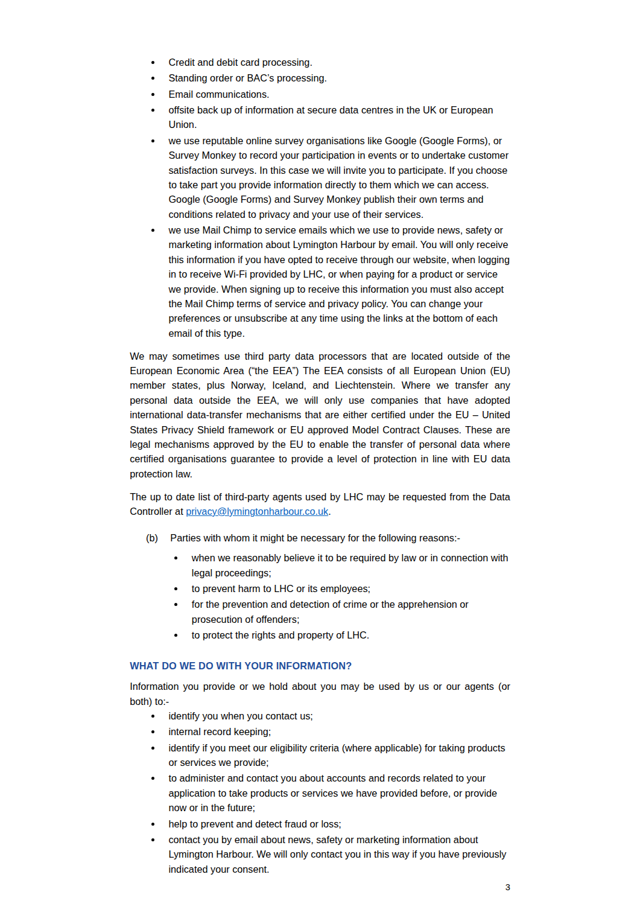Credit and debit card processing.
Standing order or BAC’s processing.
Email communications.
offsite back up of information at secure data centres in the UK or European Union.
we use reputable online survey organisations like Google (Google Forms), or Survey Monkey to record your participation in events or to undertake customer satisfaction surveys. In this case we will invite you to participate. If you choose to take part you provide information directly to them which we can access. Google (Google Forms) and Survey Monkey publish their own terms and conditions related to privacy and your use of their services.
we use Mail Chimp to service emails which we use to provide news, safety or marketing information about Lymington Harbour by email. You will only receive this information if you have opted to receive through our website, when logging in to receive Wi-Fi provided by LHC, or when paying for a product or service we provide. When signing up to receive this information you must also accept the Mail Chimp terms of service and privacy policy. You can change your preferences or unsubscribe at any time using the links at the bottom of each email of this type.
We may sometimes use third party data processors that are located outside of the European Economic Area (“the EEA”) The EEA consists of all European Union (EU) member states, plus Norway, Iceland, and Liechtenstein. Where we transfer any personal data outside the EEA, we will only use companies that have adopted international data-transfer mechanisms that are either certified under the EU – United States Privacy Shield framework or EU approved Model Contract Clauses. These are legal mechanisms approved by the EU to enable the transfer of personal data where certified organisations guarantee to provide a level of protection in line with EU data protection law.
The up to date list of third-party agents used by LHC may be requested from the Data Controller at privacy@lymingtonharbour.co.uk.
(b) Parties with whom it might be necessary for the following reasons:-
when we reasonably believe it to be required by law or in connection with legal proceedings;
to prevent harm to LHC or its employees;
for the prevention and detection of crime or the apprehension or prosecution of offenders;
to protect the rights and property of LHC.
WHAT DO WE DO WITH YOUR INFORMATION?
Information you provide or we hold about you may be used by us or our agents (or both) to:-
identify you when you contact us;
internal record keeping;
identify if you meet our eligibility criteria (where applicable) for taking products or services we provide;
to administer and contact you about accounts and records related to your application to take products or services we have provided before, or provide now or in the future;
help to prevent and detect fraud or loss;
contact you by email about news, safety or marketing information about Lymington Harbour. We will only contact you in this way if you have previously indicated your consent.
3